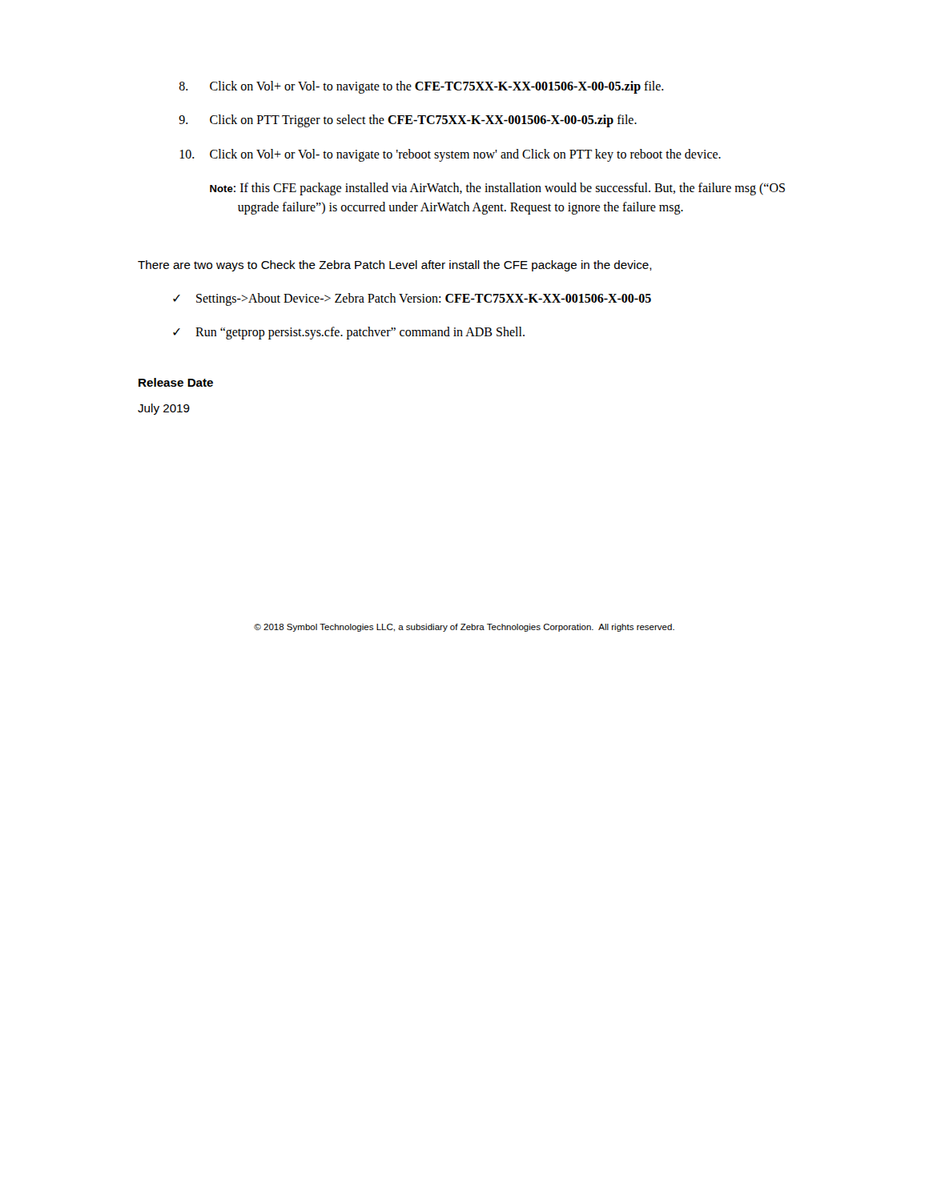8. Click on Vol+ or Vol- to navigate to the CFE-TC75XX-K-XX-001506-X-00-05.zip file.
9. Click on PTT Trigger to select the CFE-TC75XX-K-XX-001506-X-00-05.zip file.
10. Click on Vol+ or Vol- to navigate to 'reboot system now' and Click on PTT key to reboot the device.
Note: If this CFE package installed via AirWatch, the installation would be successful. But, the failure msg (“OS upgrade failure”) is occurred under AirWatch Agent. Request to ignore the failure msg.
There are two ways to Check the Zebra Patch Level after install the CFE package in the device,
Settings->About Device-> Zebra Patch Version: CFE-TC75XX-K-XX-001506-X-00-05
Run “getprop persist.sys.cfe. patchver” command in ADB Shell.
Release Date
July 2019
© 2018 Symbol Technologies LLC, a subsidiary of Zebra Technologies Corporation. All rights reserved.